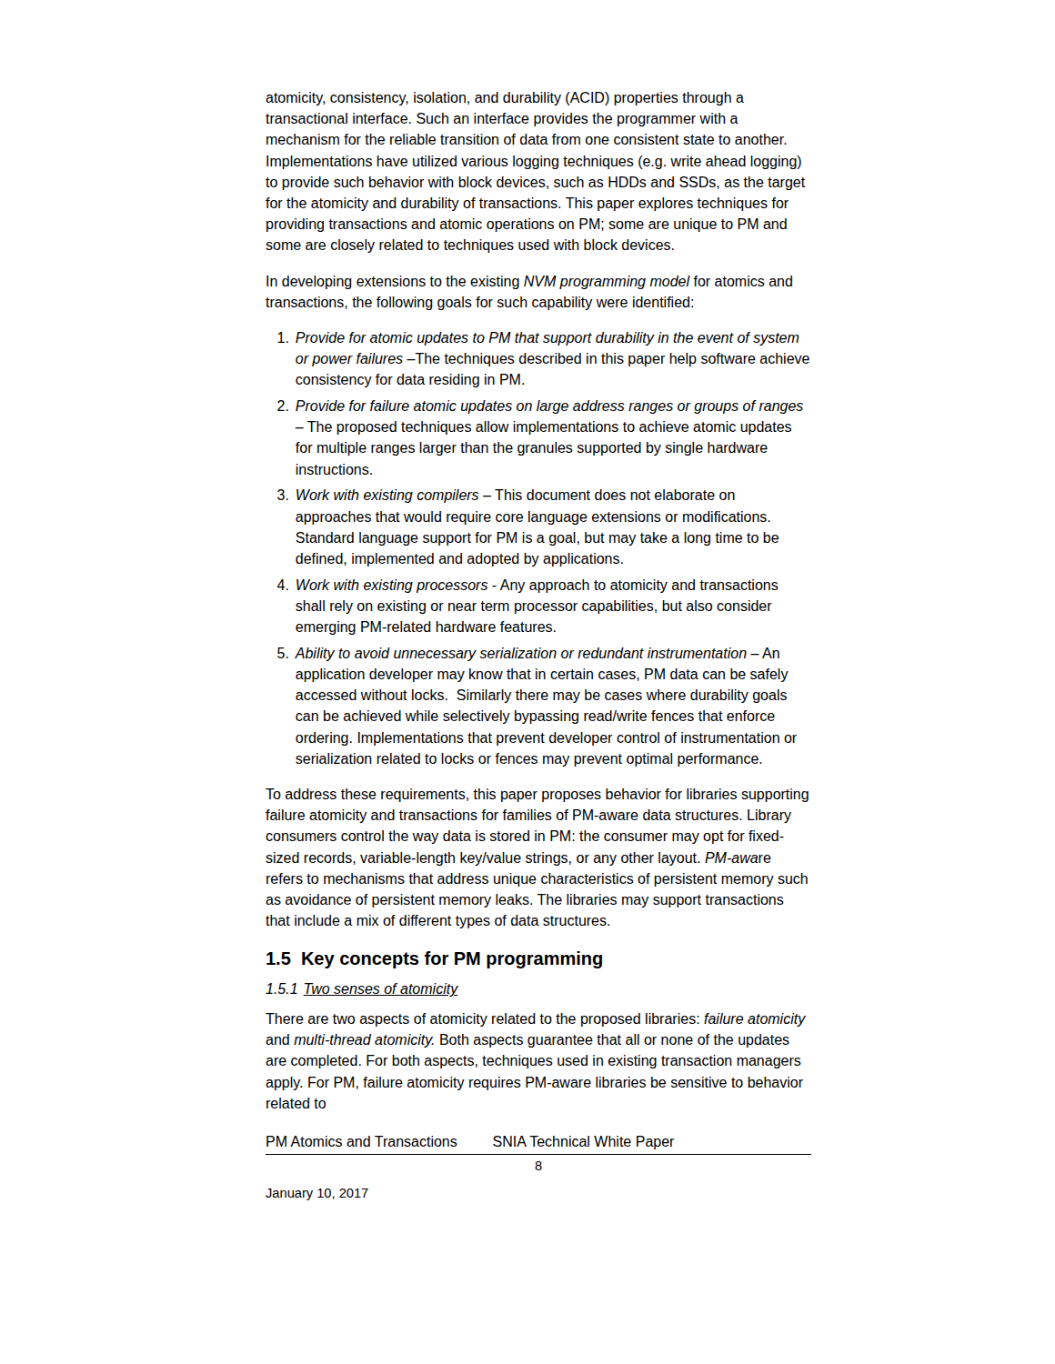atomicity, consistency, isolation, and durability (ACID) properties through a transactional interface. Such an interface provides the programmer with a mechanism for the reliable transition of data from one consistent state to another. Implementations have utilized various logging techniques (e.g. write ahead logging) to provide such behavior with block devices, such as HDDs and SSDs, as the target for the atomicity and durability of transactions. This paper explores techniques for providing transactions and atomic operations on PM; some are unique to PM and some are closely related to techniques used with block devices.
In developing extensions to the existing NVM programming model for atomics and transactions, the following goals for such capability were identified:
Provide for atomic updates to PM that support durability in the event of system or power failures –The techniques described in this paper help software achieve consistency for data residing in PM.
Provide for failure atomic updates on large address ranges or groups of ranges – The proposed techniques allow implementations to achieve atomic updates for multiple ranges larger than the granules supported by single hardware instructions.
Work with existing compilers – This document does not elaborate on approaches that would require core language extensions or modifications. Standard language support for PM is a goal, but may take a long time to be defined, implemented and adopted by applications.
Work with existing processors - Any approach to atomicity and transactions shall rely on existing or near term processor capabilities, but also consider emerging PM-related hardware features.
Ability to avoid unnecessary serialization or redundant instrumentation – An application developer may know that in certain cases, PM data can be safely accessed without locks. Similarly there may be cases where durability goals can be achieved while selectively bypassing read/write fences that enforce ordering. Implementations that prevent developer control of instrumentation or serialization related to locks or fences may prevent optimal performance.
To address these requirements, this paper proposes behavior for libraries supporting failure atomicity and transactions for families of PM-aware data structures. Library consumers control the way data is stored in PM: the consumer may opt for fixed-sized records, variable-length key/value strings, or any other layout. PM-aware refers to mechanisms that address unique characteristics of persistent memory such as avoidance of persistent memory leaks. The libraries may support transactions that include a mix of different types of data structures.
1.5 Key concepts for PM programming
1.5.1 Two senses of atomicity
There are two aspects of atomicity related to the proposed libraries: failure atomicity and multi-thread atomicity. Both aspects guarantee that all or none of the updates are completed. For both aspects, techniques used in existing transaction managers apply. For PM, failure atomicity requires PM-aware libraries be sensitive to behavior related to
PM Atomics and Transactions
SNIA Technical White Paper
8
January 10, 2017